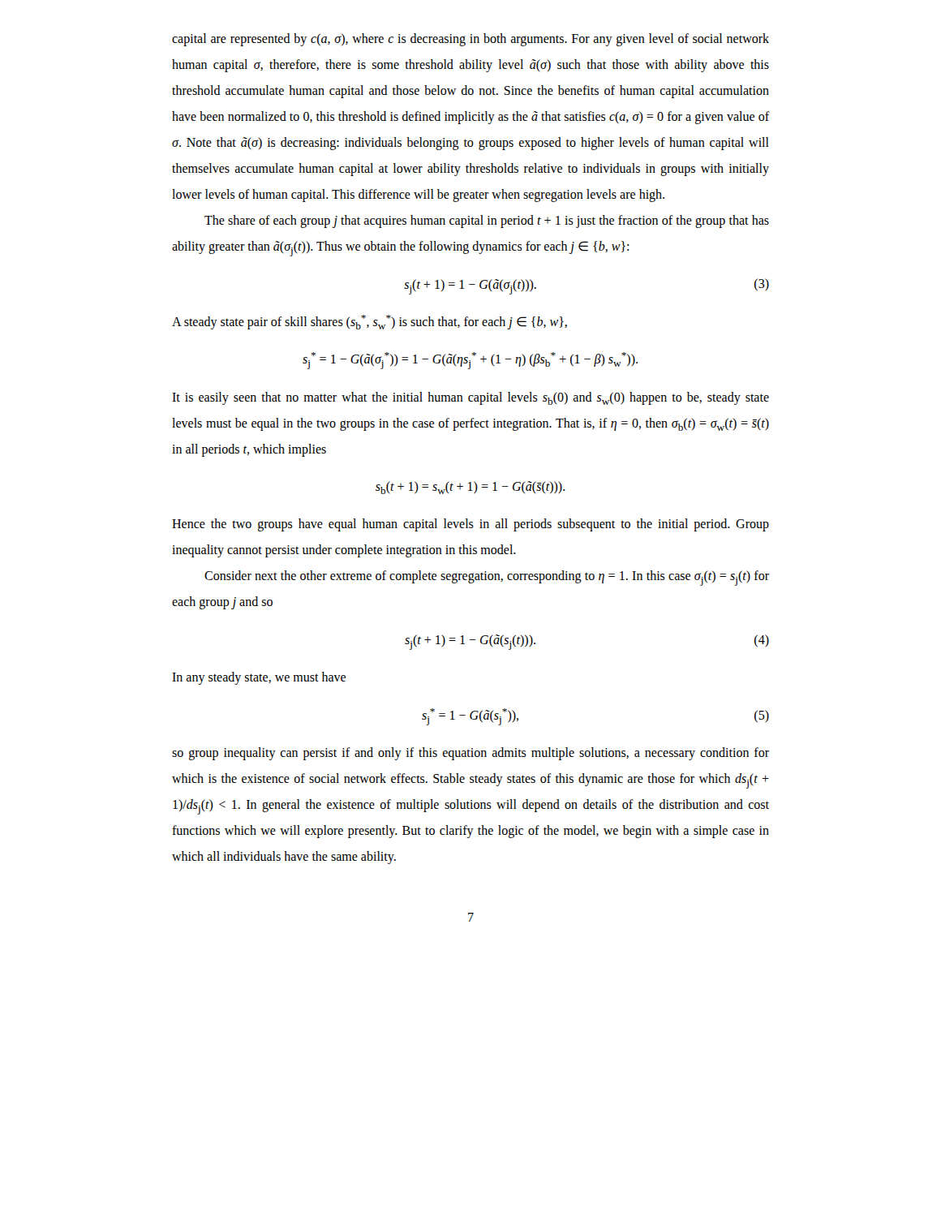capital are represented by c(a, σ), where c is decreasing in both arguments. For any given level of social network human capital σ, therefore, there is some threshold ability level ã(σ) such that those with ability above this threshold accumulate human capital and those below do not. Since the benefits of human capital accumulation have been normalized to 0, this threshold is defined implicitly as the ã that satisfies c(a, σ) = 0 for a given value of σ. Note that ã(σ) is decreasing: individuals belonging to groups exposed to higher levels of human capital will themselves accumulate human capital at lower ability thresholds relative to individuals in groups with initially lower levels of human capital. This difference will be greater when segregation levels are high.
The share of each group j that acquires human capital in period t + 1 is just the fraction of the group that has ability greater than ã(σj(t)). Thus we obtain the following dynamics for each j ∈ {b, w}:
sj(t + 1) = 1 − G(ã(σj(t))). (3)
A steady state pair of skill shares (sb*, sw*) is such that, for each j ∈ {b, w},
sj* = 1 − G(ã(σj*)) = 1 − G(ã(ηsj* + (1 − η) (βsb* + (1 − β) sw*)).
It is easily seen that no matter what the initial human capital levels sb(0) and sw(0) happen to be, steady state levels must be equal in the two groups in the case of perfect integration. That is, if η = 0, then σb(t) = σw(t) = s̄(t) in all periods t, which implies
sb(t + 1) = sw(t + 1) = 1 − G(ã(s̄(t))).
Hence the two groups have equal human capital levels in all periods subsequent to the initial period. Group inequality cannot persist under complete integration in this model.
Consider next the other extreme of complete segregation, corresponding to η = 1. In this case σj(t) = sj(t) for each group j and so
sj(t + 1) = 1 − G(ã(sj(t))). (4)
In any steady state, we must have
sj* = 1 − G(ã(sj*)), (5)
so group inequality can persist if and only if this equation admits multiple solutions, a necessary condition for which is the existence of social network effects. Stable steady states of this dynamic are those for which dsj(t + 1)/dsj(t) < 1. In general the existence of multiple solutions will depend on details of the distribution and cost functions which we will explore presently. But to clarify the logic of the model, we begin with a simple case in which all individuals have the same ability.
7